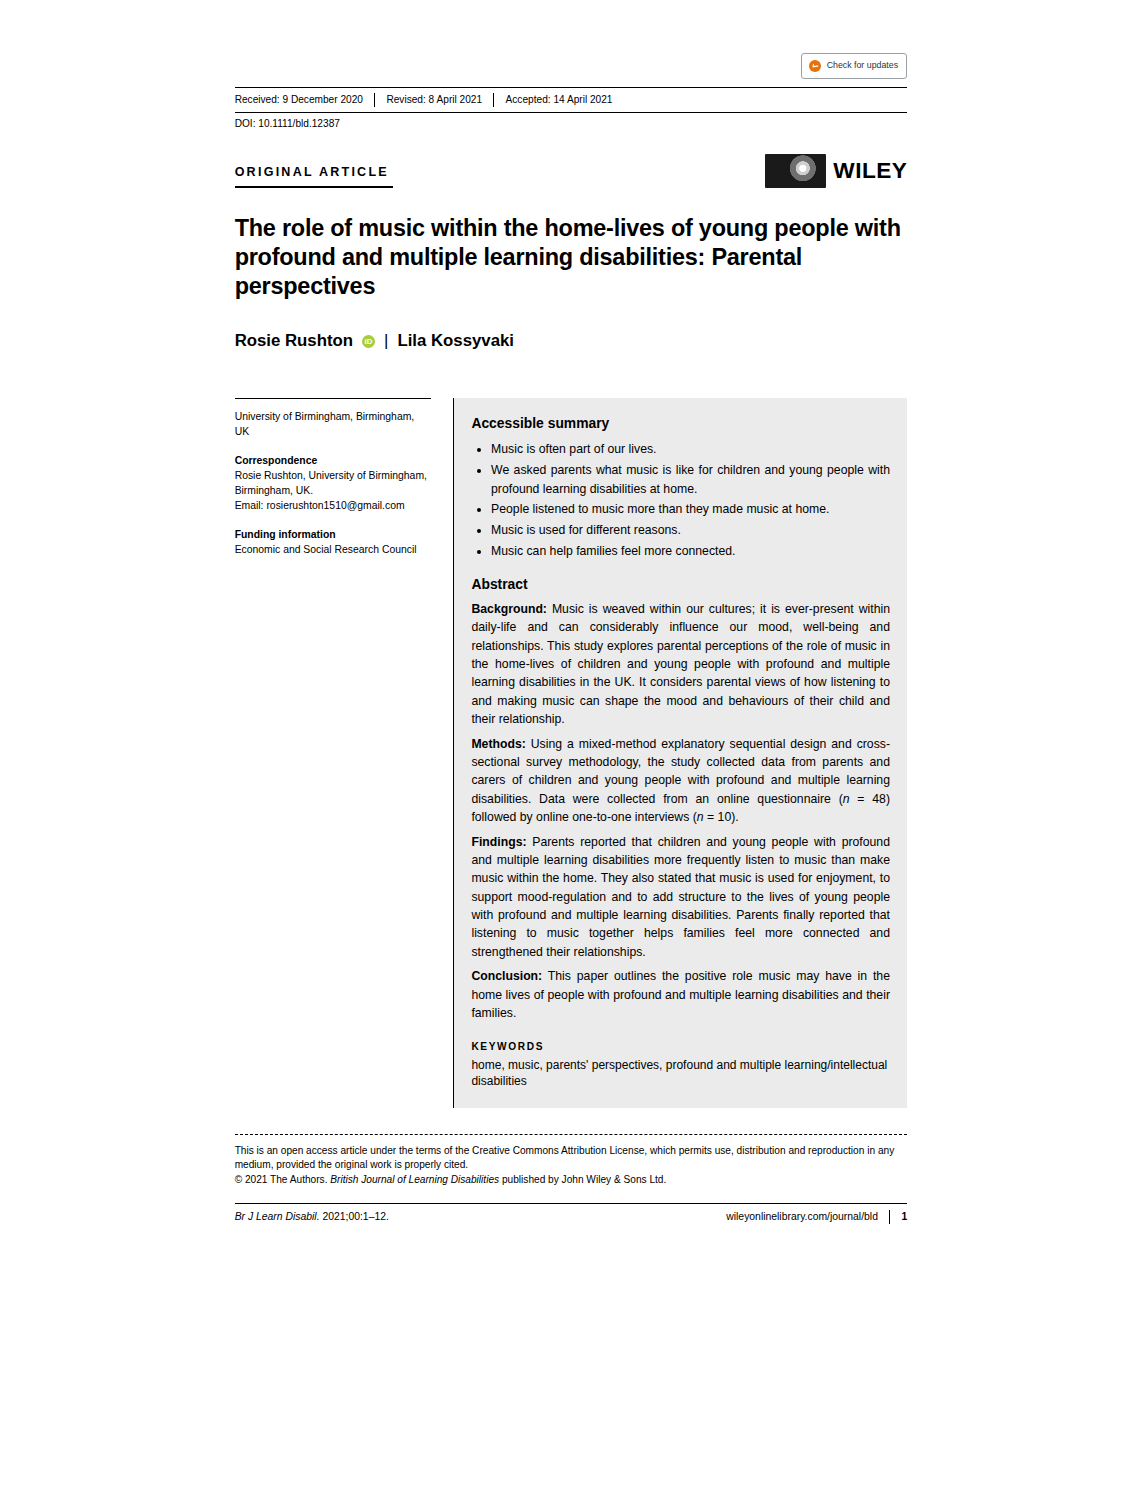Check for updates
Received: 9 December 2020 Revised: 8 April 2021 Accepted: 14 April 2021
DOI: 10.1111/bld.12387
ORIGINAL ARTICLE
WILEY
The role of music within the home-lives of young people with profound and multiple learning disabilities: Parental perspectives
Rosie Rushton |Lila Kossyvaki
University of Birmingham, Birmingham, UK
Correspondence
Rosie Rushton, University of Birmingham, Birmingham, UK.
Email: rosierushton1510@gmail.com
Funding information
Economic and Social Research Council
Accessible summary
Music is often part of our lives.
We asked parents what music is like for children and young people with profound learning disabilities at home.
People listened to music more than they made music at home.
Music is used for different reasons.
Music can help families feel more connected.
Abstract
Background: Music is weaved within our cultures; it is ever-present within daily-life and can considerably influence our mood, well-being and relationships. This study explores parental perceptions of the role of music in the home-lives of children and young people with profound and multiple learning disabilities in the UK. It considers parental views of how listening to and making music can shape the mood and behaviours of their child and their relationship.
Methods: Using a mixed-method explanatory sequential design and cross-sectional survey methodology, the study collected data from parents and carers of children and young people with profound and multiple learning disabilities. Data were collected from an online questionnaire (n = 48) followed by online one-to-one interviews (n = 10).
Findings: Parents reported that children and young people with profound and multiple learning disabilities more frequently listen to music than make music within the home. They also stated that music is used for enjoyment, to support mood-regulation and to add structure to the lives of young people with profound and multiple learning disabilities. Parents finally reported that listening to music together helps families feel more connected and strengthened their relationships.
Conclusion: This paper outlines the positive role music may have in the home lives of people with profound and multiple learning disabilities and their families.
KEYWORDS
home, music, parents' perspectives, profound and multiple learning/intellectual disabilities
This is an open access article under the terms of the Creative Commons Attribution License, which permits use, distribution and reproduction in any medium, provided the original work is properly cited.
© 2021 The Authors. British Journal of Learning Disabilities published by John Wiley & Sons Ltd.
Br J Learn Disabil. 2021;00:1–12.
wileyonlinelibrary.com/journal/bld 1